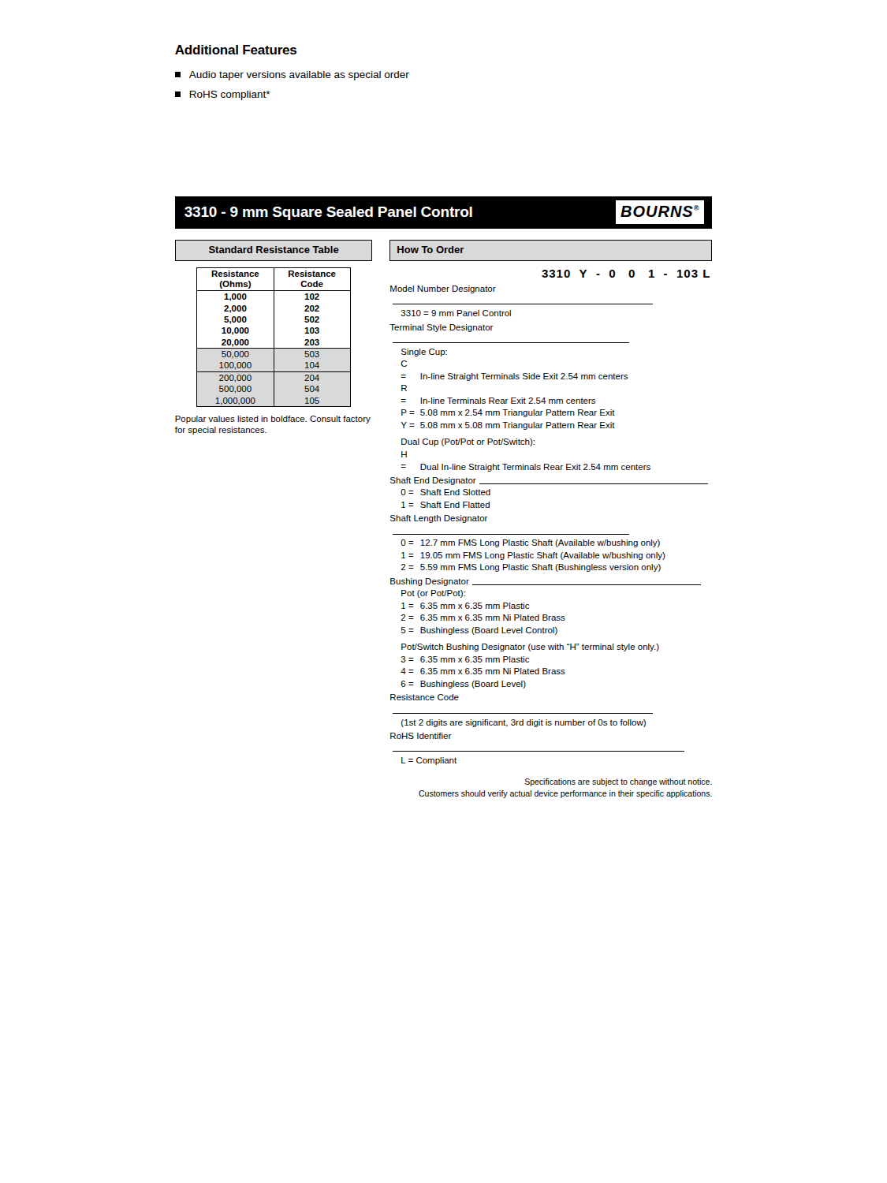Additional Features
Audio taper versions available as special order
RoHS compliant*
3310 - 9 mm Square Sealed Panel Control
BOURNS®
Standard Resistance Table
| Resistance (Ohms) | Resistance Code |
| --- | --- |
| 1,000 | 102 |
| 2,000 | 202 |
| 5,000 | 502 |
| 10,000 | 103 |
| 20,000 | 203 |
| 50,000 | 503 |
| 100,000 | 104 |
| 200,000 | 204 |
| 500,000 | 504 |
| 1,000,000 | 105 |
Popular values listed in boldface. Consult factory for special resistances.
How To Order
3310 Y - 0 0 1 - 103 L
Model Number Designator
3310 = 9 mm Panel Control
Terminal Style Designator
Single Cup:
C = In-line Straight Terminals Side Exit 2.54 mm centers
R = In-line Terminals Rear Exit 2.54 mm centers
P = 5.08 mm x 2.54 mm Triangular Pattern Rear Exit
Y = 5.08 mm x 5.08 mm Triangular Pattern Rear Exit
Dual Cup (Pot/Pot or Pot/Switch):
H = Dual In-line Straight Terminals Rear Exit 2.54 mm centers
Shaft End Designator
0 = Shaft End Slotted
1 = Shaft End Flatted
Shaft Length Designator
0 = 12.7 mm FMS Long Plastic Shaft (Available w/bushing only)
1 = 19.05 mm FMS Long Plastic Shaft (Available w/bushing only)
2 = 5.59 mm FMS Long Plastic Shaft (Bushingless version only)
Bushing Designator
Pot (or Pot/Pot):
1 = 6.35 mm x 6.35 mm Plastic
2 = 6.35 mm x 6.35 mm Ni Plated Brass
5 = Bushingless (Board Level Control)
Pot/Switch Bushing Designator (use with “H” terminal style only.)
3 = 6.35 mm x 6.35 mm Plastic
4 = 6.35 mm x 6.35 mm Ni Plated Brass
6 = Bushingless (Board Level)
Resistance Code
(1st 2 digits are significant, 3rd digit is number of 0s to follow)
RoHS Identifier
L = Compliant
Specifications are subject to change without notice.
Customers should verify actual device performance in their specific applications.